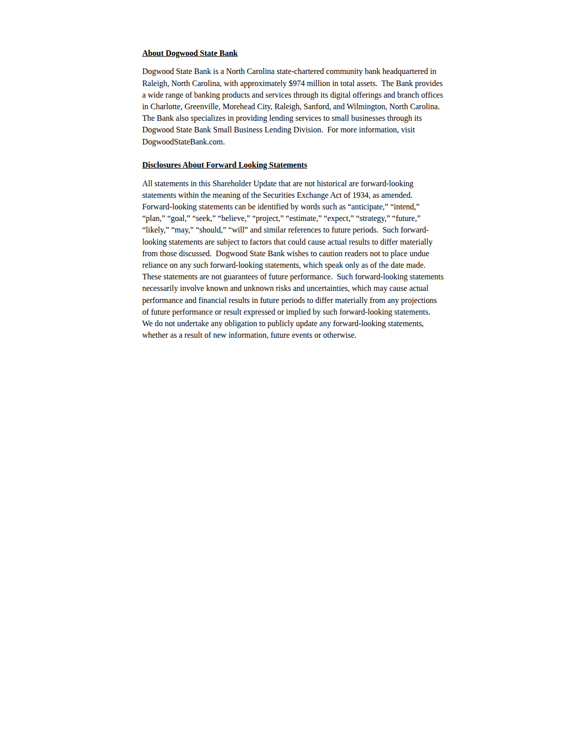About Dogwood State Bank
Dogwood State Bank is a North Carolina state-chartered community bank headquartered in Raleigh, North Carolina, with approximately $974 million in total assets. The Bank provides a wide range of banking products and services through its digital offerings and branch offices in Charlotte, Greenville, Morehead City, Raleigh, Sanford, and Wilmington, North Carolina. The Bank also specializes in providing lending services to small businesses through its Dogwood State Bank Small Business Lending Division. For more information, visit DogwoodStateBank.com.
Disclosures About Forward Looking Statements
All statements in this Shareholder Update that are not historical are forward-looking statements within the meaning of the Securities Exchange Act of 1934, as amended. Forward-looking statements can be identified by words such as “anticipate,” “intend,” “plan,” “goal,” “seek,” “believe,” “project,” “estimate,” “expect,” “strategy,” “future,” “likely,” “may,” “should,” “will” and similar references to future periods. Such forward-looking statements are subject to factors that could cause actual results to differ materially from those discussed. Dogwood State Bank wishes to caution readers not to place undue reliance on any such forward-looking statements, which speak only as of the date made. These statements are not guarantees of future performance. Such forward-looking statements necessarily involve known and unknown risks and uncertainties, which may cause actual performance and financial results in future periods to differ materially from any projections of future performance or result expressed or implied by such forward-looking statements. We do not undertake any obligation to publicly update any forward-looking statements, whether as a result of new information, future events or otherwise.